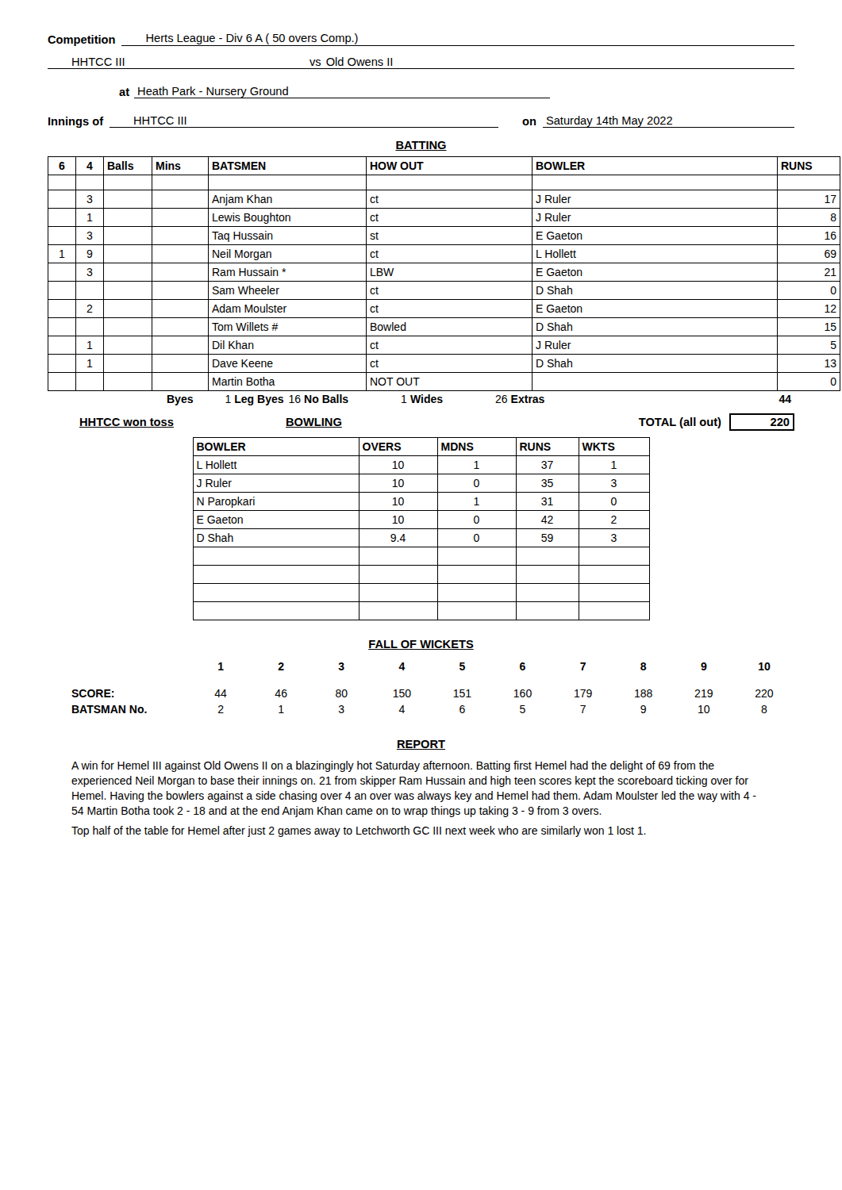Competition Herts League - Div 6 A ( 50 overs Comp.)
HHTCC III vs Old Owens II
at Heath Park - Nursery Ground
Innings of HHTCC III on Saturday 14th May 2022
BATTING
| 6 | 4 | Balls | Mins | BATSMEN | HOW OUT | BOWLER | RUNS |
| --- | --- | --- | --- | --- | --- | --- | --- |
| | 3 | | | Anjam Khan | ct | J Ruler | 17 |
| | 1 | | | Lewis Boughton | ct | J Ruler | 8 |
| | 3 | | | Taq Hussain | st | E Gaeton | 16 |
| 1 | 9 | | | Neil Morgan | ct | L Hollett | 69 |
| | 3 | | | Ram Hussain * | LBW | E Gaeton | 21 |
| | | | | Sam Wheeler | ct | D Shah | 0 |
| | 2 | | | Adam Moulster | ct | E Gaeton | 12 |
| | | | | Tom Willets # | Bowled | D Shah | 15 |
| | 1 | | | Dil Khan | ct | J Ruler | 5 |
| | 1 | | | Dave Keene | ct | D Shah | 13 |
| | | | | Martin Botha | NOT OUT | | 0 |
Byes 1 Leg Byes 16 No Balls 1 Wides 26 Extras 44
HHTCC won toss BOWLING TOTAL (all out) 220
| BOWLER | OVERS | MDNS | RUNS | WKTS |
| --- | --- | --- | --- | --- |
| L Hollett | 10 | 1 | 37 | 1 |
| J Ruler | 10 | 0 | 35 | 3 |
| N Paropkari | 10 | 1 | 31 | 0 |
| E Gaeton | 10 | 0 | 42 | 2 |
| D Shah | 9.4 | 0 | 59 | 3 |
FALL OF WICKETS
| | 1 | 2 | 3 | 4 | 5 | 6 | 7 | 8 | 9 | 10 |
| --- | --- | --- | --- | --- | --- | --- | --- | --- | --- | --- |
| SCORE: | 44 | 46 | 80 | 150 | 151 | 160 | 179 | 188 | 219 | 220 |
| BATSMAN No. | 2 | 1 | 3 | 4 | 6 | 5 | 7 | 9 | 10 | 8 |
REPORT
A win for Hemel III against Old Owens II on a blazingingly hot Saturday afternoon. Batting first Hemel had the delight of 69 from the experienced Neil Morgan to base their innings on. 21 from skipper Ram Hussain and high teen scores kept the scoreboard ticking over for Hemel. Having the bowlers against a side chasing over 4 an over was always key and Hemel had them. Adam Moulster led the way with 4 - 54 Martin Botha took 2 - 18 and at the end Anjam Khan came on to wrap things up taking 3 - 9 from 3 overs.
Top half of the table for Hemel after just 2 games away to Letchworth GC III next week who are similarly won 1 lost 1.